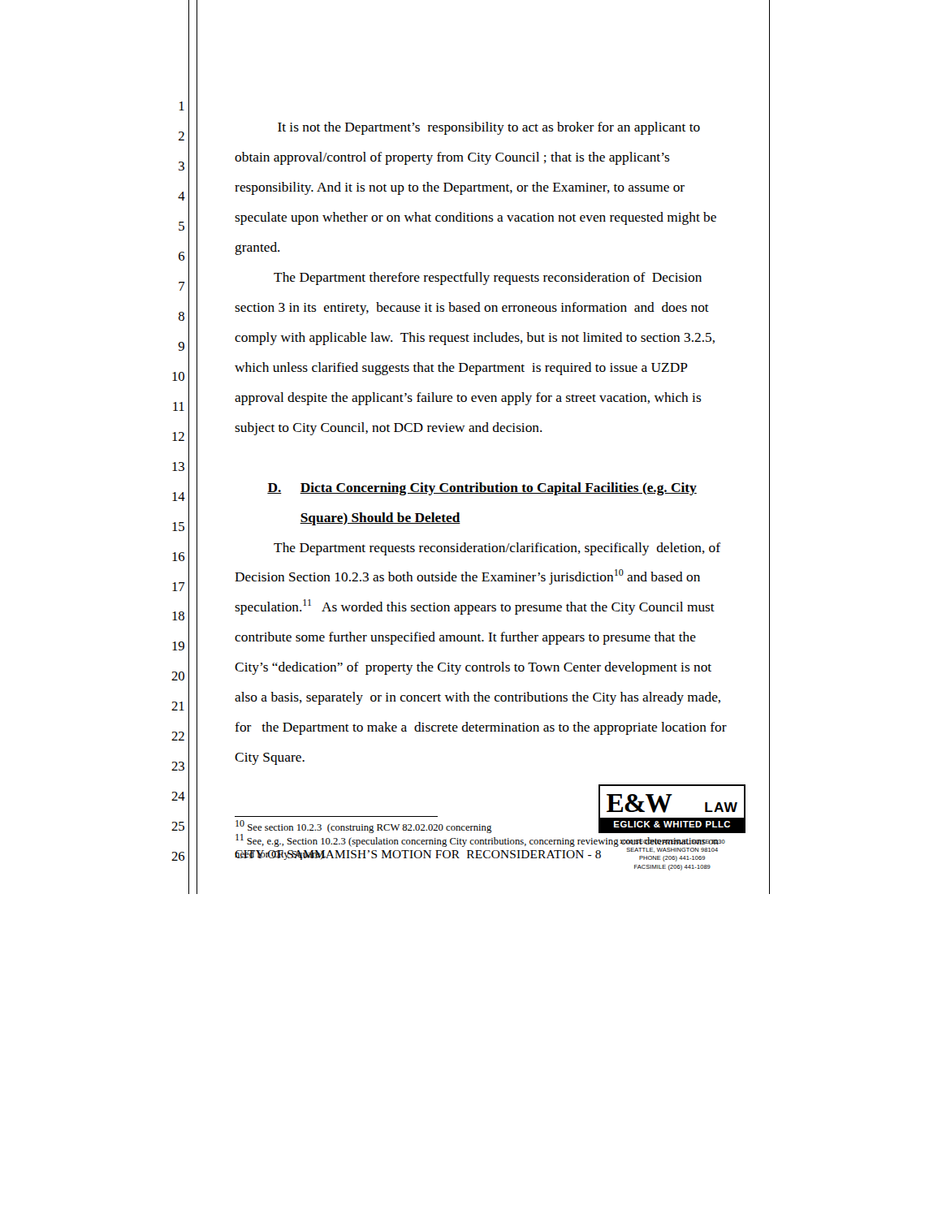1
2
3
4
5
6
7
8
9
10
11
12
13
14
15
16
17
18
19
20
21
22
23
24
25
26
It is not the Department’s responsibility to act as broker for an applicant to obtain approval/control of property from City Council ; that is the applicant’s responsibility. And it is not up to the Department, or the Examiner, to assume or speculate upon whether or on what conditions a vacation not even requested might be granted.
The Department therefore respectfully requests reconsideration of Decision section 3 in its entirety, because it is based on erroneous information and does not comply with applicable law. This request includes, but is not limited to section 3.2.5, which unless clarified suggests that the Department is required to issue a UZDP approval despite the applicant’s failure to even apply for a street vacation, which is subject to City Council, not DCD review and decision.
D. Dicta Concerning City Contribution to Capital Facilities (e.g. City Square) Should be Deleted
The Department requests reconsideration/clarification, specifically deletion, of Decision Section 10.2.3 as both outside the Examiner’s jurisdiction10 and based on speculation.11 As worded this section appears to presume that the City Council must contribute some further unspecified amount. It further appears to presume that the City’s “dedication” of property the City controls to Town Center development is not also a basis, separately or in concert with the contributions the City has already made, for the Department to make a discrete determination as to the appropriate location for City Square.
10 See section 10.2.3 (construing RCW 82.02.020 concerning
11 See, e.g., Section 10.2.3 (speculation concerning City contributions, concerning reviewing court determinations on need for City Square).
CITY OF SAMMAMISH’S MOTION FOR RECONSIDERATION - 8
E&W LAW
EGLICK & WHITED PLLC
1000 SECOND AVENUE, SUITE 3130
SEATTLE, WASHINGTON 98104
PHONE (206) 441-1069
FACSIMILE (206) 441-1089